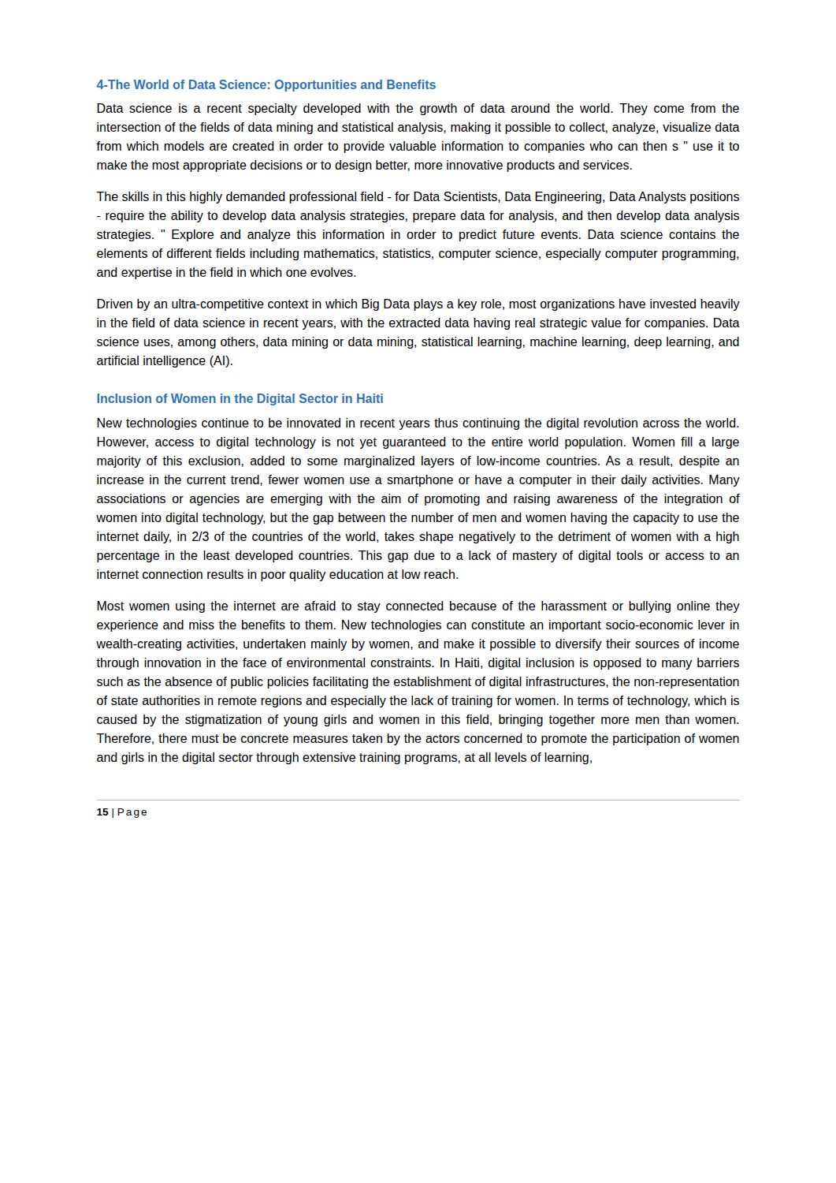4-The World of Data Science: Opportunities and Benefits
Data science is a recent specialty developed with the growth of data around the world. They come from the intersection of the fields of data mining and statistical analysis, making it possible to collect, analyze, visualize data from which models are created in order to provide valuable information to companies who can then s " use it to make the most appropriate decisions or to design better, more innovative products and services.
The skills in this highly demanded professional field - for Data Scientists, Data Engineering, Data Analysts positions - require the ability to develop data analysis strategies, prepare data for analysis, and then develop data analysis strategies. " Explore and analyze this information in order to predict future events. Data science contains the elements of different fields including mathematics, statistics, computer science, especially computer programming, and expertise in the field in which one evolves.
Driven by an ultra-competitive context in which Big Data plays a key role, most organizations have invested heavily in the field of data science in recent years, with the extracted data having real strategic value for companies. Data science uses, among others, data mining or data mining, statistical learning, machine learning, deep learning, and artificial intelligence (AI).
Inclusion of Women in the Digital Sector in Haiti
New technologies continue to be innovated in recent years thus continuing the digital revolution across the world. However, access to digital technology is not yet guaranteed to the entire world population. Women fill a large majority of this exclusion, added to some marginalized layers of low-income countries. As a result, despite an increase in the current trend, fewer women use a smartphone or have a computer in their daily activities. Many associations or agencies are emerging with the aim of promoting and raising awareness of the integration of women into digital technology, but the gap between the number of men and women having the capacity to use the internet daily, in 2/3 of the countries of the world, takes shape negatively to the detriment of women with a high percentage in the least developed countries. This gap due to a lack of mastery of digital tools or access to an internet connection results in poor quality education at low reach.
Most women using the internet are afraid to stay connected because of the harassment or bullying online they experience and miss the benefits to them. New technologies can constitute an important socio-economic lever in wealth-creating activities, undertaken mainly by women, and make it possible to diversify their sources of income through innovation in the face of environmental constraints. In Haiti, digital inclusion is opposed to many barriers such as the absence of public policies facilitating the establishment of digital infrastructures, the non-representation of state authorities in remote regions and especially the lack of training for women. In terms of technology, which is caused by the stigmatization of young girls and women in this field, bringing together more men than women. Therefore, there must be concrete measures taken by the actors concerned to promote the participation of women and girls in the digital sector through extensive training programs, at all levels of learning,
15 | Page